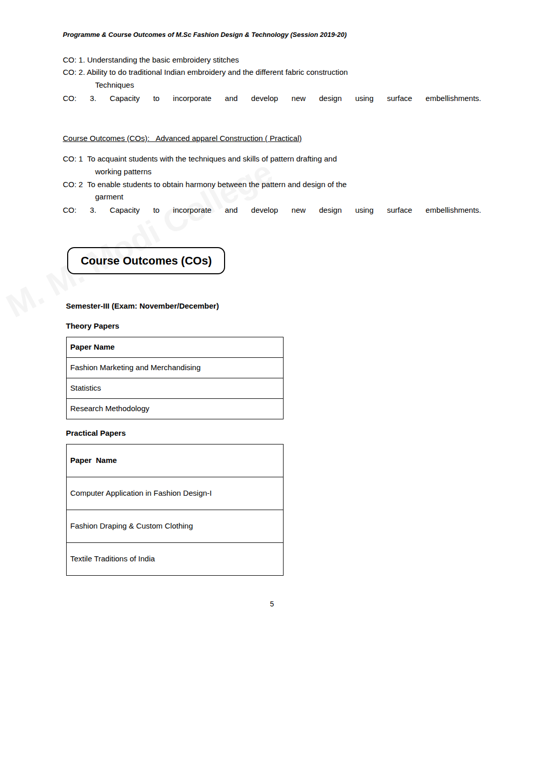M. M. Modi College
Programme & Course Outcomes of M.Sc Fashion Design & Technology (Session 2019-20)
CO: 1. Understanding the basic embroidery stitches
CO: 2. Ability to do traditional Indian embroidery and the different fabric construction
Techniques
CO: 3. Capacity to incorporate and develop new design using surface embellishments.
Course Outcomes (COs): Advanced apparel Construction ( Practical)
CO: 1 To acquaint students with the techniques and skills of pattern drafting and
working patterns
CO: 2 To enable students to obtain harmony between the pattern and design of the
garment
CO: 3. Capacity to incorporate and develop new design using surface embellishments.
Course Outcomes (COs)
Semester-III (Exam: November/December)
Theory Papers
| Paper Name |
| --- |
| Fashion Marketing and Merchandising |
| Statistics |
| Research Methodology |
Practical Papers
| Paper Name |
| --- |
| Computer Application in Fashion Design-I |
| Fashion Draping & Custom Clothing |
| Textile Traditions of India |
5